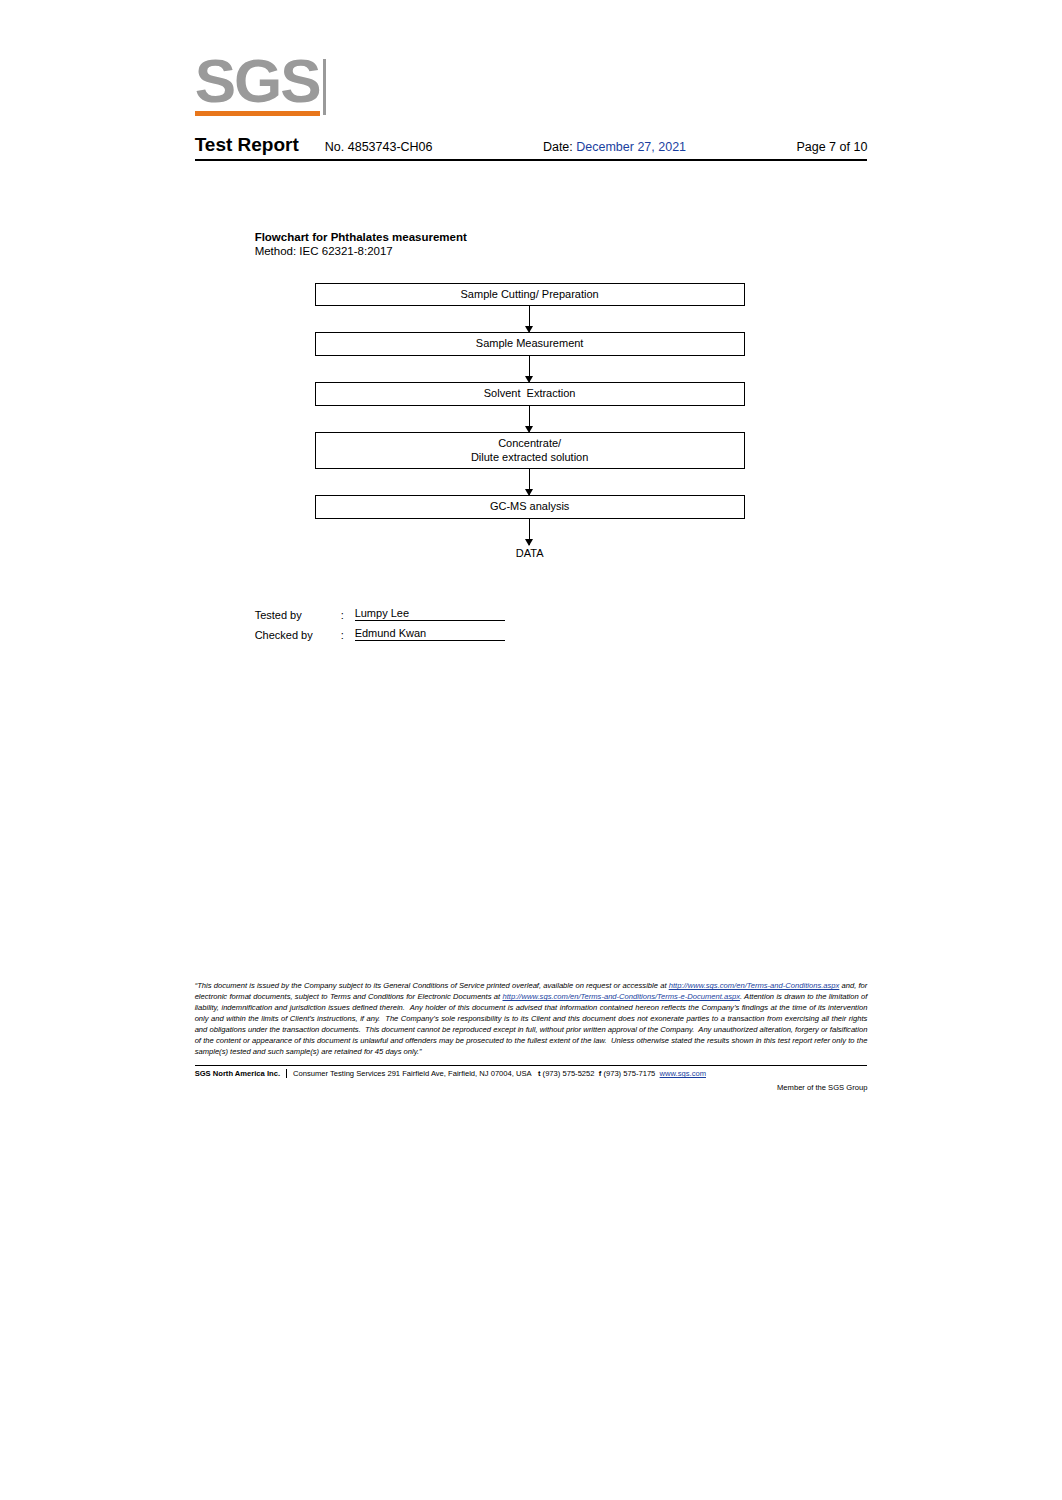SGS
Test Report
No. 4853743-CH06 Date: December 27, 2021 Page 7 of 10
Flowchart for Phthalates measurement
Method: IEC 62321-8:2017
Sample Cutting/ Preparation
Sample Measurement
Solvent Extraction
Concentrate/
Dilute extracted solution
GC-MS analysis
DATA
Tested by : Lumpy Lee
Checked by : Edmund Kwan
“This document is issued by the Company subject to its General Conditions of Service printed overleaf, available on request or accessible at http://www.sgs.com/en/Terms-and-Conditions.aspx and, for electronic format documents, subject to Terms and Conditions for Electronic Documents at http://www.sgs.com/en/Terms-and-Conditions/Terms-e-Document.aspx. Attention is drawn to the limitation of liability, indemnification and jurisdiction issues defined therein. Any holder of this document is advised that information contained hereon reflects the Company’s findings at the time of its intervention only and within the limits of Client’s instructions, if any. The Company’s sole responsibility is to its Client and this document does not exonerate parties to a transaction from exercising all their rights and obligations under the transaction documents. This document cannot be reproduced except in full, without prior written approval of the Company. Any unauthorized alteration, forgery or falsification of the content or appearance of this document is unlawful and offenders may be prosecuted to the fullest extent of the law. Unless otherwise stated the results shown in this test report refer only to the sample(s) tested and such sample(s) are retained for 45 days only.”
SGS North America Inc. Consumer Testing Services 291 Fairfield Ave, Fairfield, NJ 07004, USA t (973) 575-5252 f (973) 575-7175 www.sgs.com
Member of the SGS Group